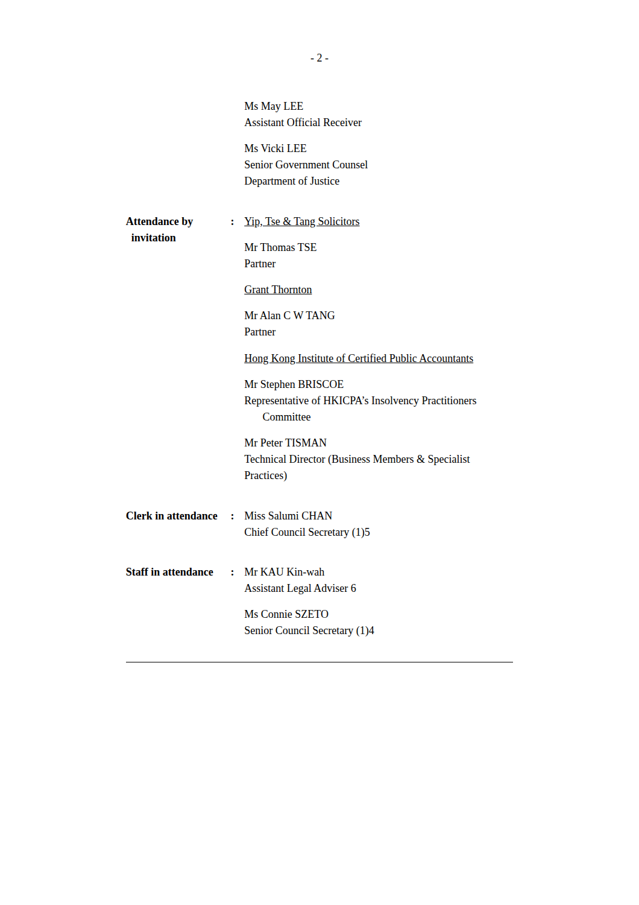- 2 -
Ms May LEE
Assistant Official Receiver
Ms Vicki LEE
Senior Government Counsel
Department of Justice
| Attendance by invitation | : | Yip, Tse & Tang Solicitors Mr Thomas TSE Partner Grant Thornton Mr Alan C W TANG Partner Hong Kong Institute of Certified Public Accountants Mr Stephen BRISCOE Representative of HKICPA’s Insolvency Practitioners Committee Mr Peter TISMAN Technical Director (Business Members & Specialist Practices) |
| Clerk in attendance | : | Miss Salumi CHAN Chief Council Secretary (1)5 |
| Staff in attendance | : | Mr KAU Kin-wah Assistant Legal Adviser 6 Ms Connie SZETO Senior Council Secretary (1)4 |